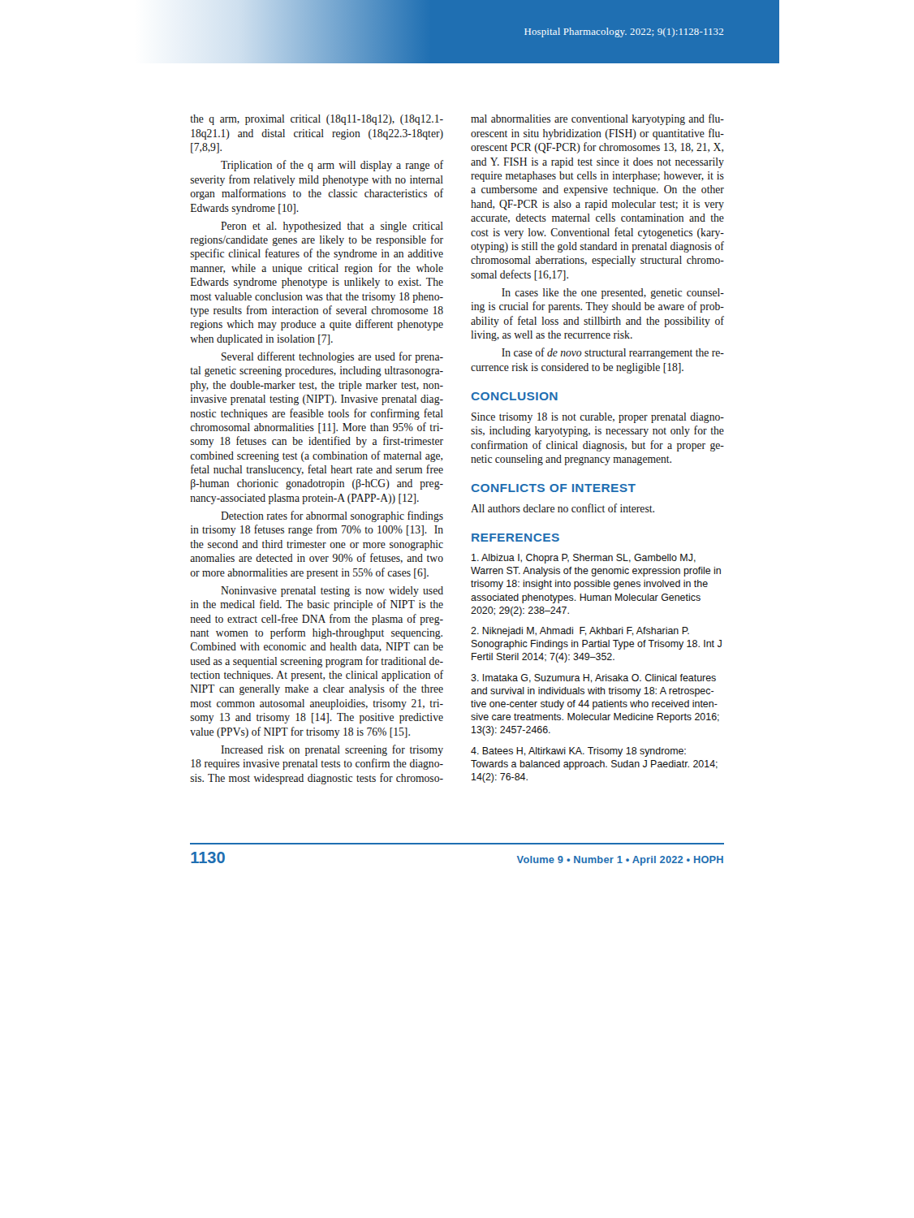Hospital Pharmacology. 2022; 9(1):1128-1132
the q arm, proximal critical (18q11-18q12), (18q12.1-18q21.1) and distal critical region (18q22.3-18qter) [7,8,9].
Triplication of the q arm will display a range of severity from relatively mild phenotype with no internal organ malformations to the classic characteristics of Edwards syndrome [10].
Peron et al. hypothesized that a single critical regions/candidate genes are likely to be responsible for specific clinical features of the syndrome in an additive manner, while a unique critical region for the whole Edwards syndrome phenotype is unlikely to exist. The most valuable conclusion was that the trisomy 18 phenotype results from interaction of several chromosome 18 regions which may produce a quite different phenotype when duplicated in isolation [7].
Several different technologies are used for prenatal genetic screening procedures, including ultrasonography, the double-marker test, the triple marker test, non-invasive prenatal testing (NIPT). Invasive prenatal diagnostic techniques are feasible tools for confirming fetal chromosomal abnormalities [11]. More than 95% of trisomy 18 fetuses can be identified by a first-trimester combined screening test (a combination of maternal age, fetal nuchal translucency, fetal heart rate and serum free β-human chorionic gonadotropin (β-hCG) and pregnancy-associated plasma protein-A (PAPP-A)) [12].
Detection rates for abnormal sonographic findings in trisomy 18 fetuses range from 70% to 100% [13]. In the second and third trimester one or more sonographic anomalies are detected in over 90% of fetuses, and two or more abnormalities are present in 55% of cases [6].
Noninvasive prenatal testing is now widely used in the medical field. The basic principle of NIPT is the need to extract cell-free DNA from the plasma of pregnant women to perform high-throughput sequencing. Combined with economic and health data, NIPT can be used as a sequential screening program for traditional detection techniques. At present, the clinical application of NIPT can generally make a clear analysis of the three most common autosomal aneuploidies, trisomy 21, trisomy 13 and trisomy 18 [14]. The positive predictive value (PPVs) of NIPT for trisomy 18 is 76% [15].
Increased risk on prenatal screening for trisomy 18 requires invasive prenatal tests to confirm the diagnosis. The most widespread diagnostic tests for chromosomal abnormalities are conventional karyotyping and fluorescent in situ hybridization (FISH) or quantitative fluorescent PCR (QF-PCR) for chromosomes 13, 18, 21, X, and Y. FISH is a rapid test since it does not necessarily require metaphases but cells in interphase; however, it is a cumbersome and expensive technique. On the other hand, QF-PCR is also a rapid molecular test; it is very accurate, detects maternal cells contamination and the cost is very low. Conventional fetal cytogenetics (karyotyping) is still the gold standard in prenatal diagnosis of chromosomal aberrations, especially structural chromosomal defects [16,17].
In cases like the one presented, genetic counseling is crucial for parents. They should be aware of probability of fetal loss and stillbirth and the possibility of living, as well as the recurrence risk.
In case of de novo structural rearrangement the recurrence risk is considered to be negligible [18].
Conclusion
Since trisomy 18 is not curable, proper prenatal diagnosis, including karyotyping, is necessary not only for the confirmation of clinical diagnosis, but for a proper genetic counseling and pregnancy management.
Conflicts of Interest
All authors declare no conflict of interest.
References
1. Albizua I, Chopra P, Sherman SL, Gambello MJ, Warren ST. Analysis of the genomic expression profile in trisomy 18: insight into possible genes involved in the associated phenotypes. Human Molecular Genetics 2020; 29(2): 238–247.
2. Niknejadi M, Ahmadi F, Akhbari F, Afsharian P. Sonographic Findings in Partial Type of Trisomy 18. Int J Fertil Steril 2014; 7(4): 349–352.
3. Imataka G, Suzumura H, Arisaka O. Clinical features and survival in individuals with trisomy 18: A retrospective one-center study of 44 patients who received intensive care treatments. Molecular Medicine Reports 2016; 13(3): 2457-2466.
4. Batees H, Altirkawi KA. Trisomy 18 syndrome: Towards a balanced approach. Sudan J Paediatr. 2014; 14(2): 76-84.
1130
Volume 9 • Number 1 • April 2022 • HOPH